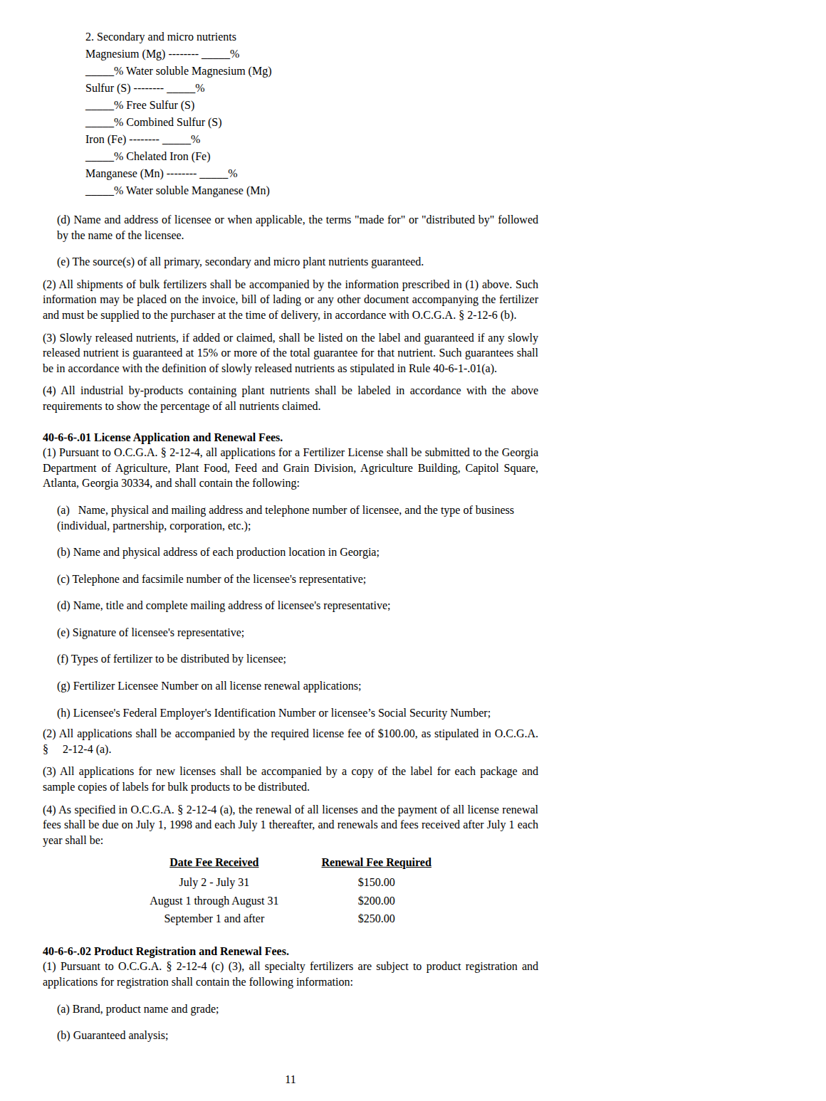2. Secondary and micro nutrients
Magnesium (Mg) -------- _____%
_____% Water soluble Magnesium (Mg)
Sulfur (S) -------- _____%
_____% Free Sulfur (S)
_____% Combined Sulfur (S)
Iron (Fe) -------- _____%
_____% Chelated Iron (Fe)
Manganese (Mn) -------- _____%
_____% Water soluble Manganese (Mn)
(d) Name and address of licensee or when applicable, the terms "made for" or "distributed by" followed by the name of the licensee.
(e) The source(s) of all primary, secondary and micro plant nutrients guaranteed.
(2) All shipments of bulk fertilizers shall be accompanied by the information prescribed in (1) above. Such information may be placed on the invoice, bill of lading or any other document accompanying the fertilizer and must be supplied to the purchaser at the time of delivery, in accordance with O.C.G.A. § 2-12-6 (b).
(3) Slowly released nutrients, if added or claimed, shall be listed on the label and guaranteed if any slowly released nutrient is guaranteed at 15% or more of the total guarantee for that nutrient. Such guarantees shall be in accordance with the definition of slowly released nutrients as stipulated in Rule 40-6-1-.01(a).
(4) All industrial by-products containing plant nutrients shall be labeled in accordance with the above requirements to show the percentage of all nutrients claimed.
40-6-6-.01 License Application and Renewal Fees.
(1) Pursuant to O.C.G.A. § 2-12-4, all applications for a Fertilizer License shall be submitted to the Georgia Department of Agriculture, Plant Food, Feed and Grain Division, Agriculture Building, Capitol Square, Atlanta, Georgia 30334, and shall contain the following:
(a) Name, physical and mailing address and telephone number of licensee, and the type of business (individual, partnership, corporation, etc.);
(b) Name and physical address of each production location in Georgia;
(c) Telephone and facsimile number of the licensee's representative;
(d) Name, title and complete mailing address of licensee's representative;
(e) Signature of licensee's representative;
(f) Types of fertilizer to be distributed by licensee;
(g) Fertilizer Licensee Number on all license renewal applications;
(h) Licensee's Federal Employer's Identification Number or licensee’s Social Security Number;
(2) All applications shall be accompanied by the required license fee of $100.00, as stipulated in O.C.G.A. § 2-12-4 (a).
(3) All applications for new licenses shall be accompanied by a copy of the label for each package and sample copies of labels for bulk products to be distributed.
(4) As specified in O.C.G.A. § 2-12-4 (a), the renewal of all licenses and the payment of all license renewal fees shall be due on July 1, 1998 and each July 1 thereafter, and renewals and fees received after July 1 each year shall be:
| Date Fee Received | Renewal Fee Required |
| --- | --- |
| July 2 - July 31 | $150.00 |
| August 1 through August 31 | $200.00 |
| September 1 and after | $250.00 |
40-6-6-.02 Product Registration and Renewal Fees.
(1) Pursuant to O.C.G.A. § 2-12-4 (c) (3), all specialty fertilizers are subject to product registration and applications for registration shall contain the following information:
(a) Brand, product name and grade;
(b) Guaranteed analysis;
11